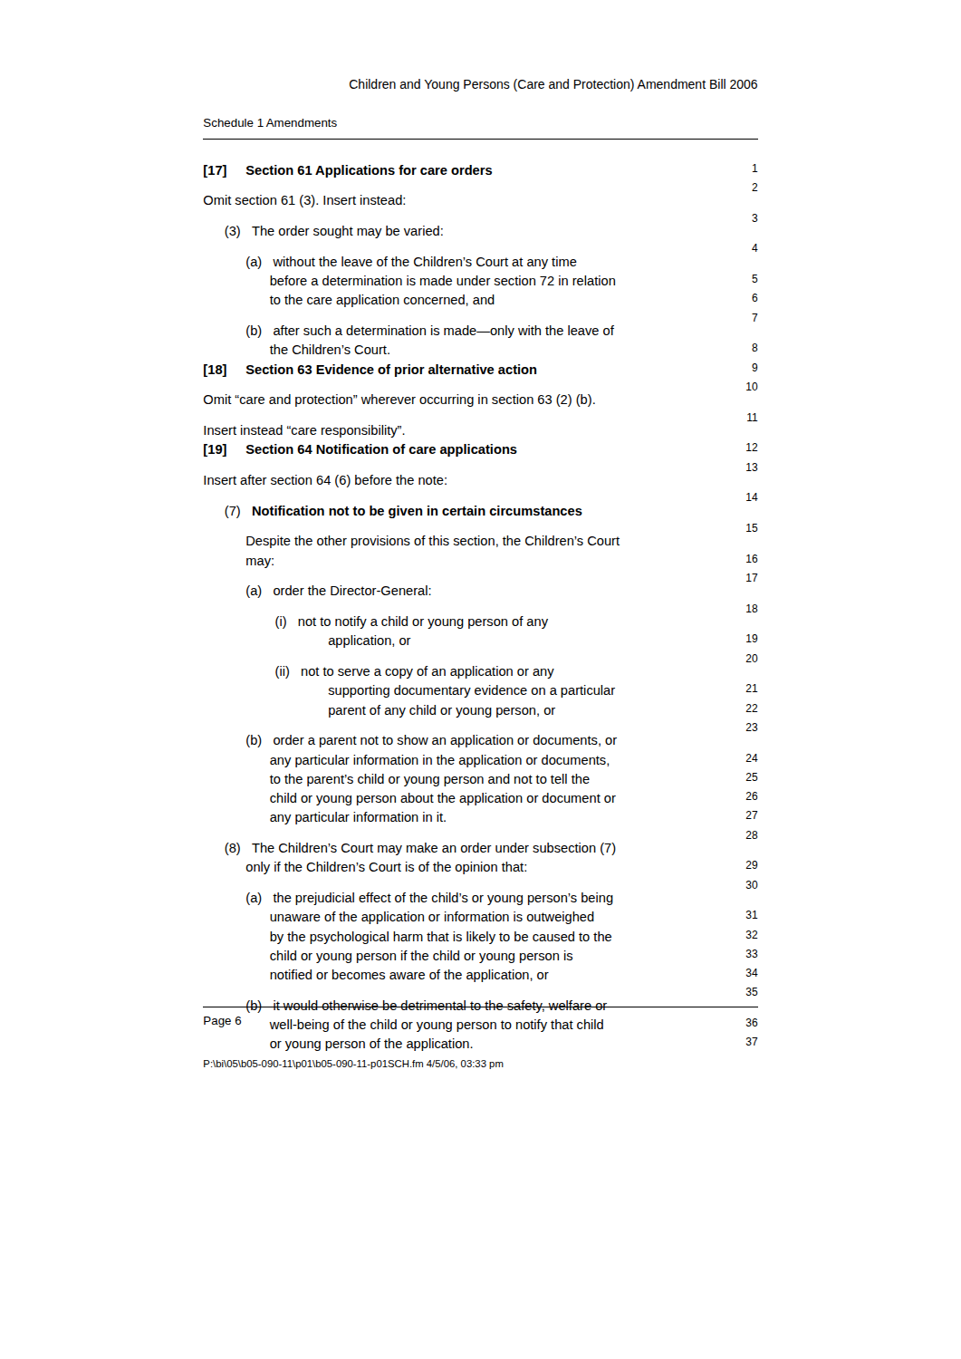Children and Young Persons (Care and Protection) Amendment Bill 2006
Schedule 1 Amendments
[17] Section 61 Applications for care orders
1
Omit section 61 (3). Insert instead:
2
(3) The order sought may be varied:
3
(a) without the leave of the Children’s Court at any time
4
before a determination is made under section 72 in relation
5
to the care application concerned, and
6
(b) after such a determination is made—only with the leave of
7
the Children’s Court.
8
[18] Section 63 Evidence of prior alternative action
9
Omit “care and protection” wherever occurring in section 63 (2) (b).
10
Insert instead “care responsibility”.
11
[19] Section 64 Notification of care applications
12
Insert after section 64 (6) before the note:
13
(7) Notification not to be given in certain circumstances
14
Despite the other provisions of this section, the Children’s Court
15
may:
16
(a) order the Director-General:
17
(i) not to notify a child or young person of any
18
application, or
19
(ii) not to serve a copy of an application or any
20
supporting documentary evidence on a particular
21
parent of any child or young person, or
22
(b) order a parent not to show an application or documents, or
23
any particular information in the application or documents,
24
to the parent’s child or young person and not to tell the
25
child or young person about the application or document or
26
any particular information in it.
27
(8) The Children’s Court may make an order under subsection (7)
28
only if the Children’s Court is of the opinion that:
29
(a) the prejudicial effect of the child’s or young person’s being
30
unaware of the application or information is outweighed
31
by the psychological harm that is likely to be caused to the
32
child or young person if the child or young person is
33
notified or becomes aware of the application, or
34
(b) it would otherwise be detrimental to the safety, welfare or
35
well-being of the child or young person to notify that child
36
or young person of the application.
37
Page 6
P:\bi\05\b05-090-11\p01\b05-090-11-p01SCH.fm 4/5/06, 03:33 pm